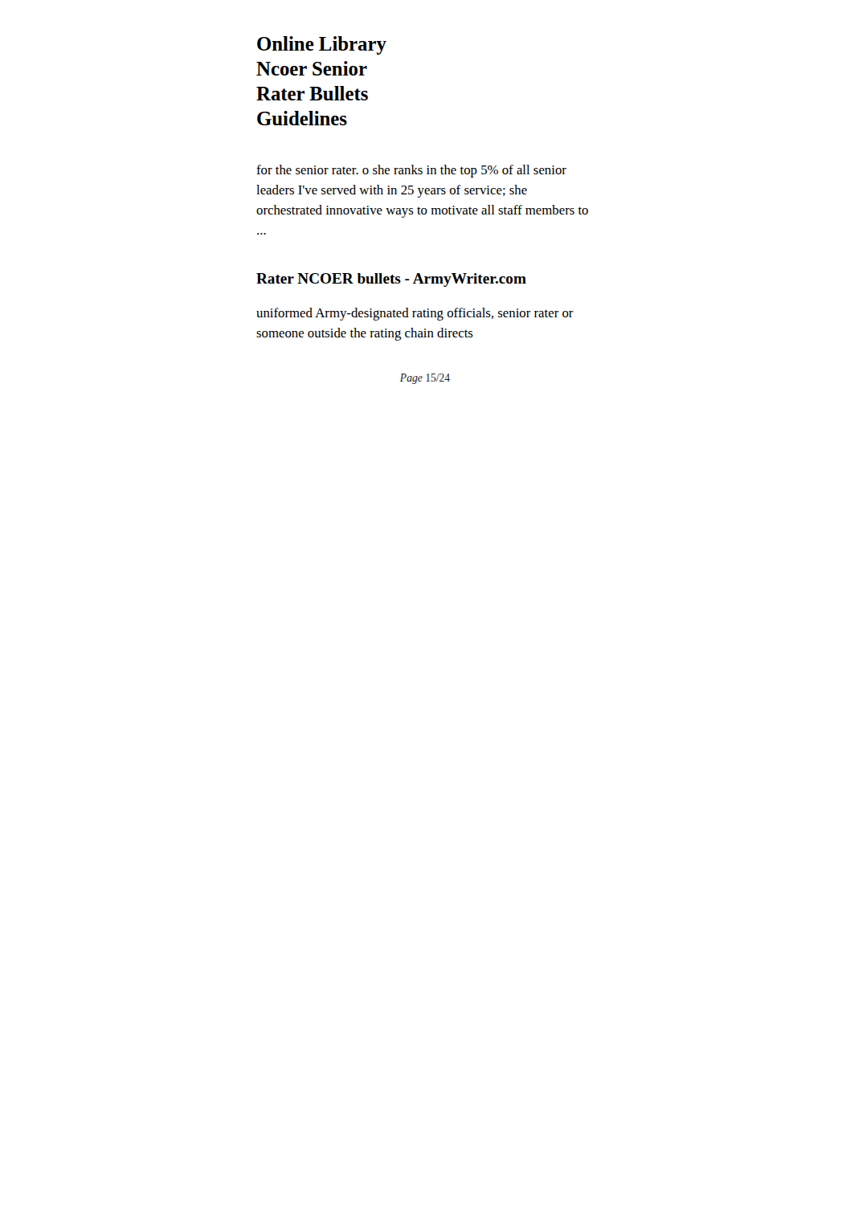Online Library Ncoer Senior Rater Bullets Guidelines
for the senior rater. o she ranks in the top 5% of all senior leaders I've served with in 25 years of service; she orchestrated innovative ways to motivate all staff members to ...
Rater NCOER bullets - ArmyWriter.com
uniformed Army-designated rating officials, senior rater or someone outside the rating chain directs
Page 15/24